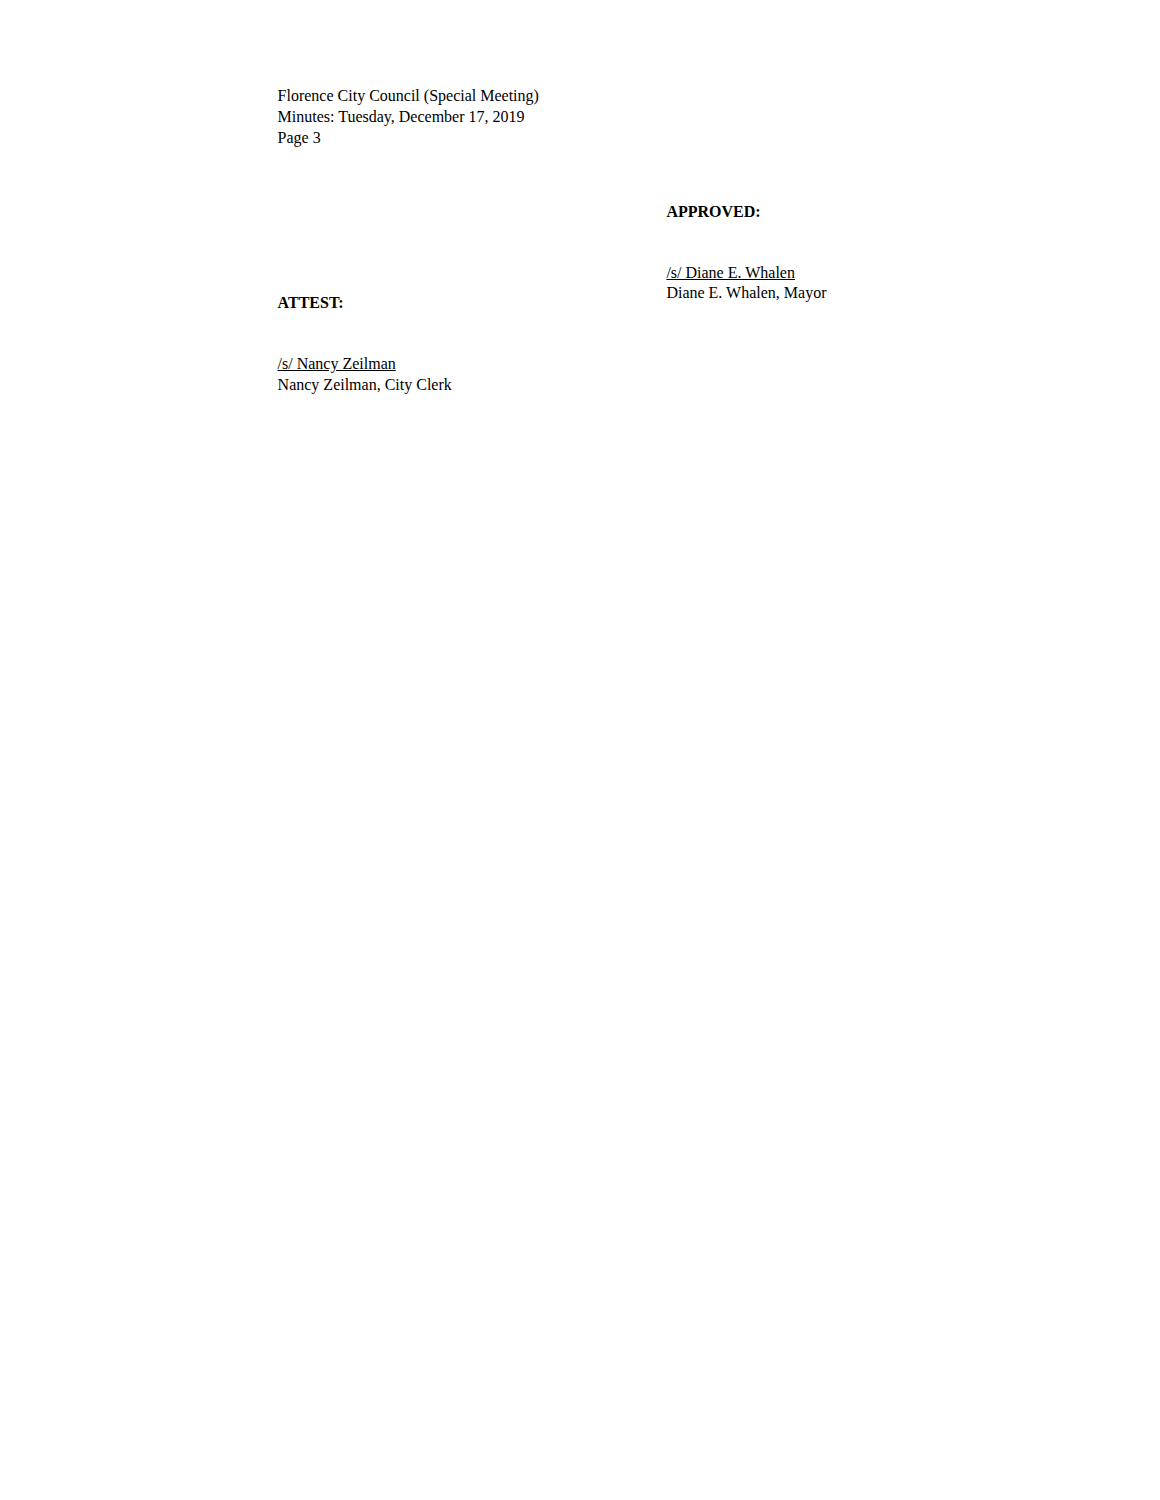Florence City Council (Special Meeting)
Minutes: Tuesday, December 17, 2019
Page 3
APPROVED:
/s/ Diane E. Whalen
Diane E. Whalen, Mayor
ATTEST:
/s/ Nancy Zeilman
Nancy Zeilman, City Clerk